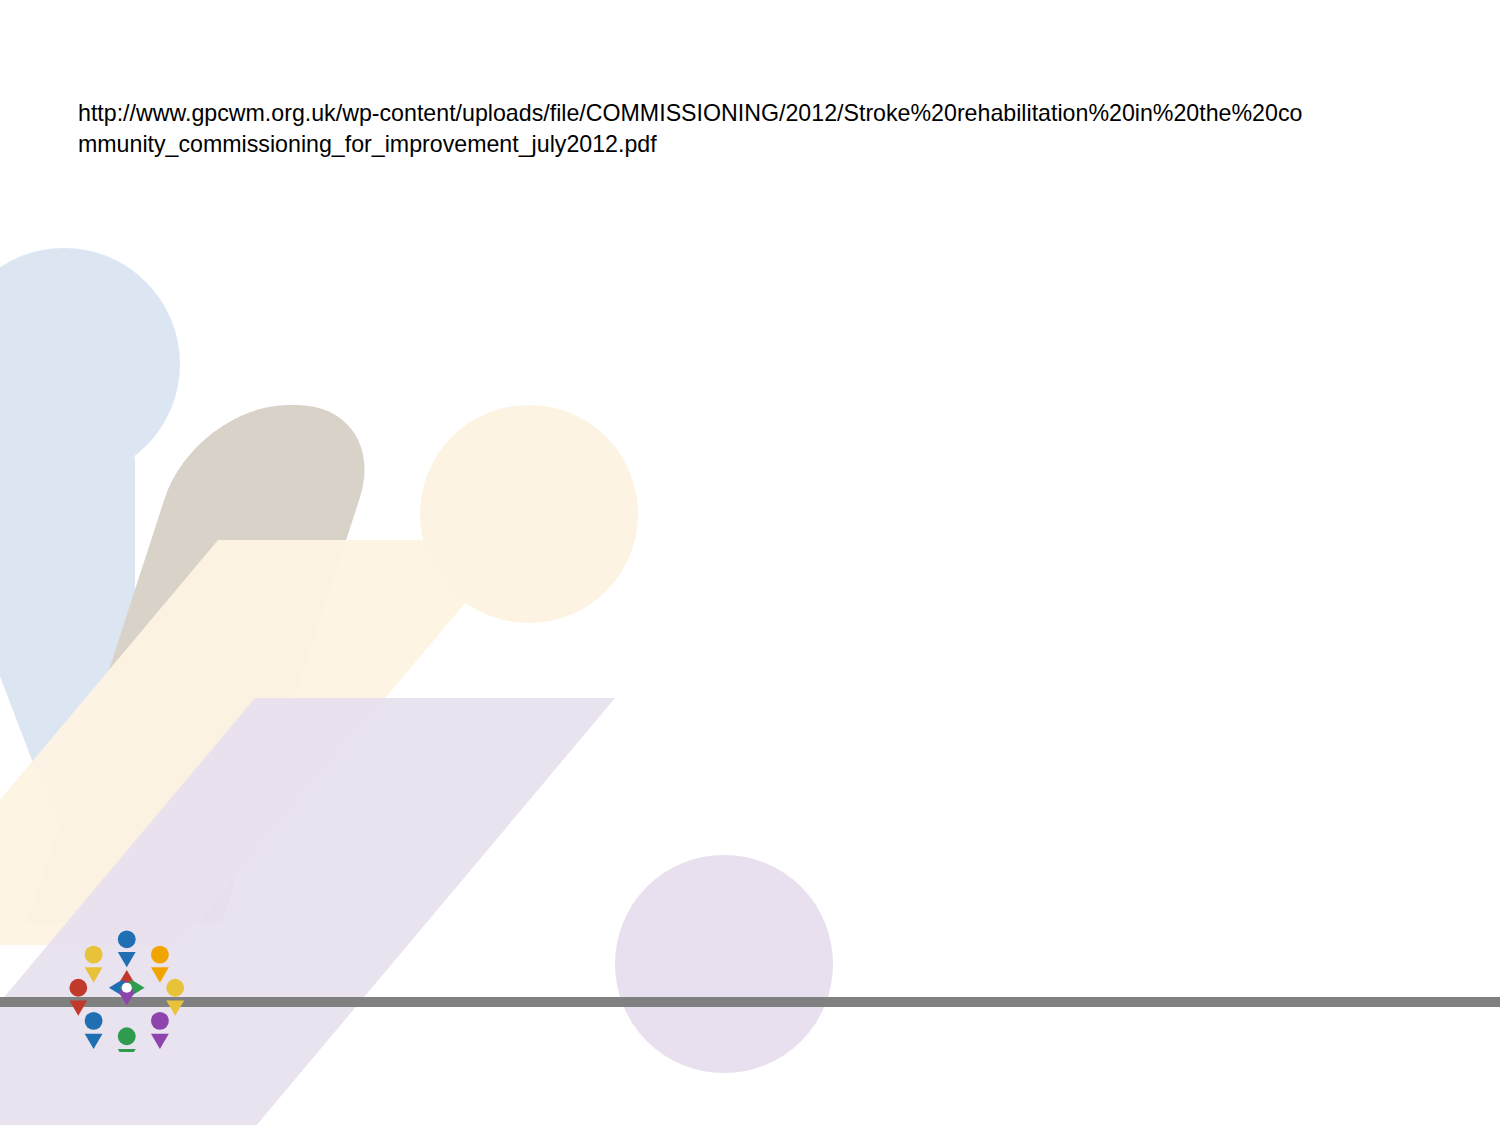http://www.gpcwm.org.uk/wp-content/uploads/file/COMMISSIONING/2012/Stroke%20rehabilitation%20in%20the%20community_commissioning_for_improvement_july2012.pdf